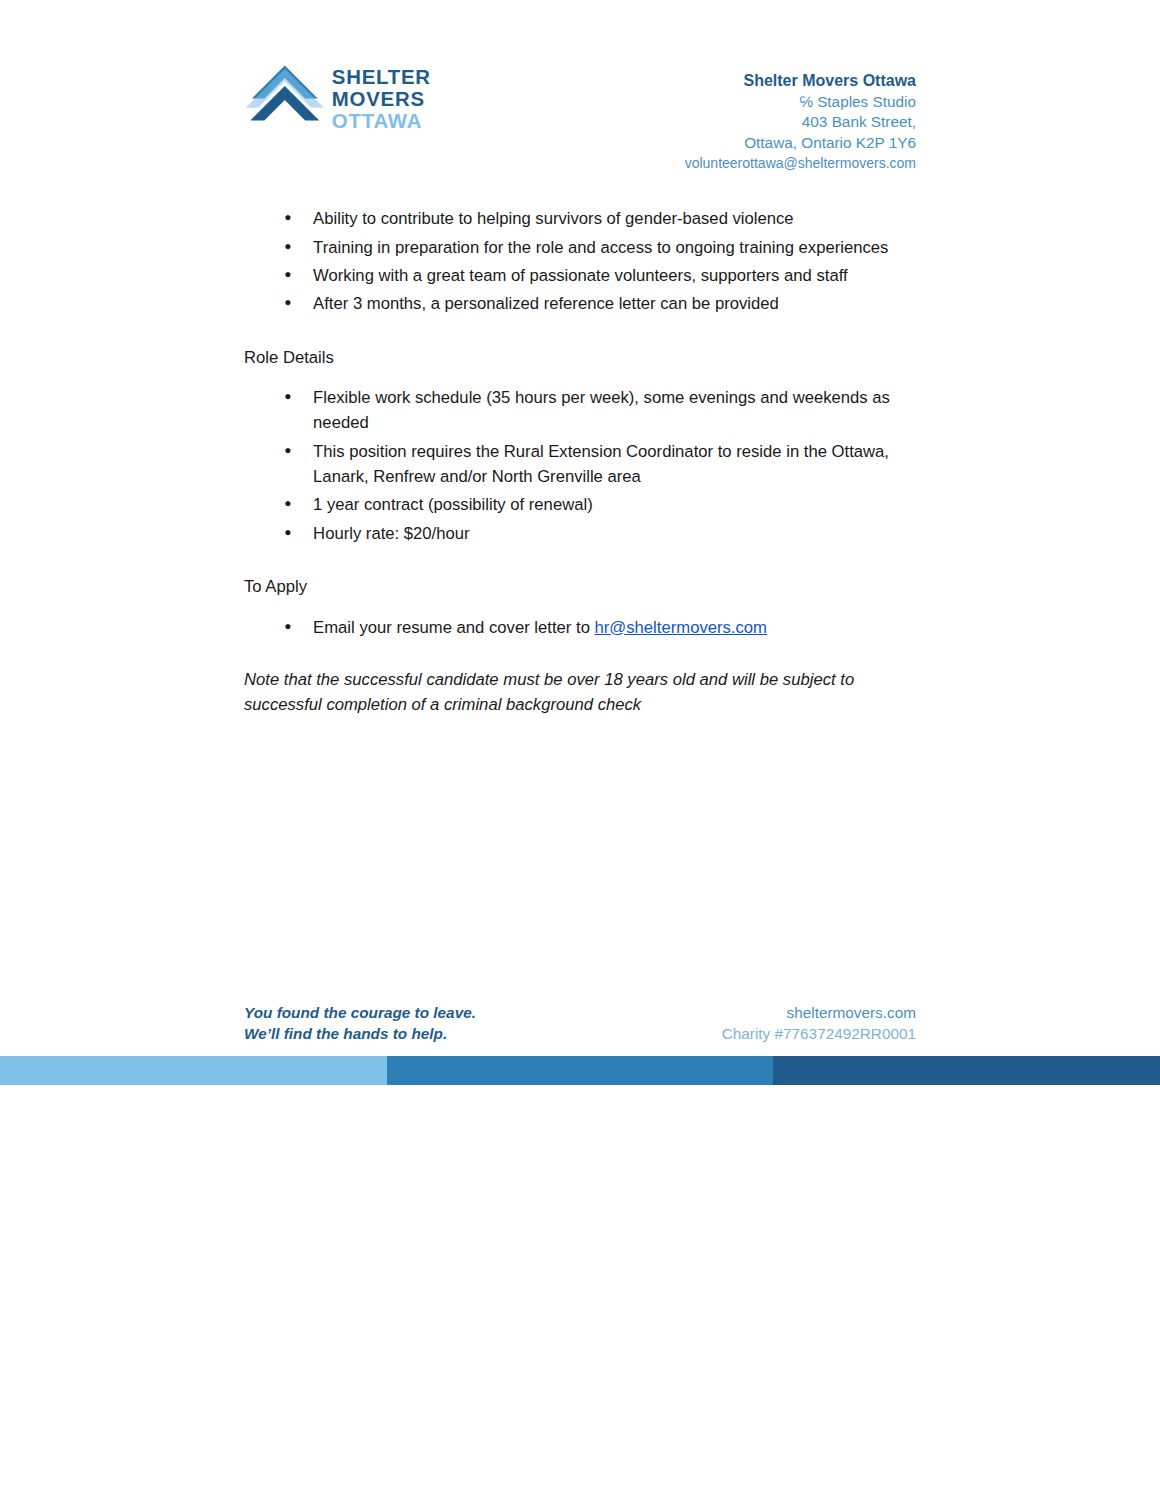SHELTER MOVERS OTTAWA
Shelter Movers Ottawa
℅ Staples Studio
403 Bank Street,
Ottawa, Ontario K2P 1Y6
volunteerottawa@sheltermovers.com
Ability to contribute to helping survivors of gender-based violence
Training in preparation for the role and access to ongoing training experiences
Working with a great team of passionate volunteers, supporters and staff
After 3 months, a personalized reference letter can be provided
Role Details
Flexible work schedule (35 hours per week), some evenings and weekends as needed
This position requires the Rural Extension Coordinator to reside in the Ottawa, Lanark, Renfrew and/or North Grenville area
1 year contract (possibility of renewal)
Hourly rate: $20/hour
To Apply
Email your resume and cover letter to hr@sheltermovers.com
Note that the successful candidate must be over 18 years old and will be subject to successful completion of a criminal background check
You found the courage to leave.
We’ll find the hands to help.
sheltermovers.com
Charity #776372492RR0001